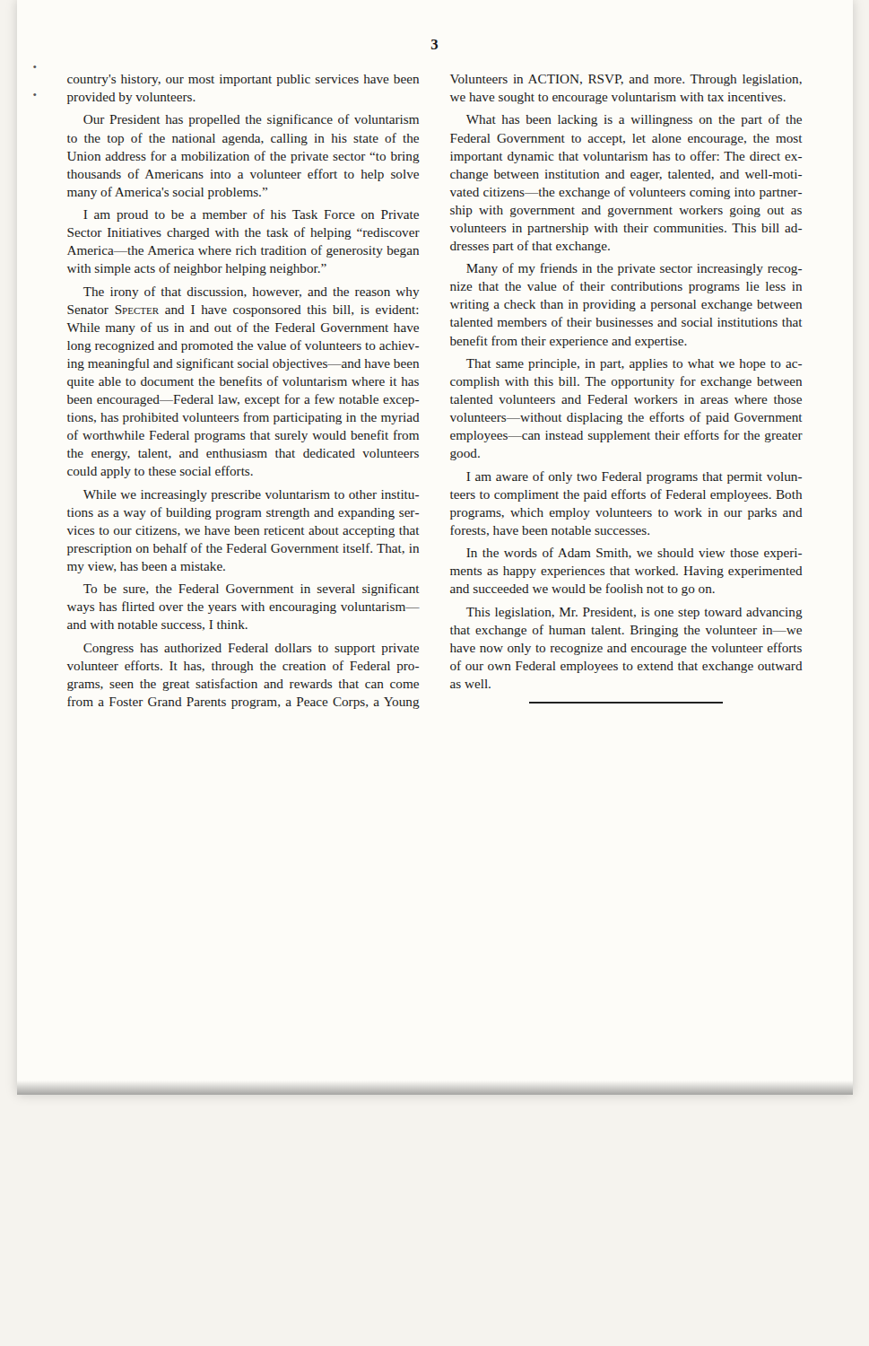3
•
•
country's history, our most important public services have been provided by volunteers.
Our President has propelled the significance of voluntarism to the top of the national agenda, calling in his state of the Union address for a mobilization of the private sector “to bring thousands of Americans into a volunteer effort to help solve many of America's social problems.”
I am proud to be a member of his Task Force on Private Sector Initiatives charged with the task of helping “rediscover America—the America where rich tradition of generosity began with simple acts of neighbor helping neighbor.”
The irony of that discussion, however, and the reason why Senator Specter and I have cosponsored this bill, is evident: While many of us in and out of the Federal Government have long recognized and promoted the value of volunteers to achieving meaningful and significant social objectives—and have been quite able to document the benefits of voluntarism where it has been encouraged—Federal law, except for a few notable exceptions, has prohibited volunteers from participating in the myriad of worthwhile Federal programs that surely would benefit from the energy, talent, and enthusiasm that dedicated volunteers could apply to these social efforts.
While we increasingly prescribe voluntarism to other institutions as a way of building program strength and expanding services to our citizens, we have been reticent about accepting that prescription on behalf of the Federal Government itself. That, in my view, has been a mistake.
To be sure, the Federal Government in several significant ways has flirted over the years with encouraging voluntarism—and with notable success, I think.
Congress has authorized Federal dollars to support private volunteer efforts. It has, through the creation of Federal programs, seen the great satisfaction and rewards that can come from a Foster Grand Parents program, a Peace Corps, a Young Volunteers in ACTION, RSVP, and more. Through legislation, we have sought to encourage voluntarism with tax incentives.
What has been lacking is a willingness on the part of the Federal Government to accept, let alone encourage, the most important dynamic that voluntarism has to offer: The direct exchange between institution and eager, talented, and well-motivated citizens—the exchange of volunteers coming into partnership with government and government workers going out as volunteers in partnership with their communities. This bill addresses part of that exchange.
Many of my friends in the private sector increasingly recognize that the value of their contributions programs lie less in writing a check than in providing a personal exchange between talented members of their businesses and social institutions that benefit from their experience and expertise.
That same principle, in part, applies to what we hope to accomplish with this bill. The opportunity for exchange between talented volunteers and Federal workers in areas where those volunteers—without displacing the efforts of paid Government employees—can instead supplement their efforts for the greater good.
I am aware of only two Federal programs that permit volunteers to compliment the paid efforts of Federal employees. Both programs, which employ volunteers to work in our parks and forests, have been notable successes.
In the words of Adam Smith, we should view those experiments as happy experiences that worked. Having experimented and succeeded we would be foolish not to go on.
This legislation, Mr. President, is one step toward advancing that exchange of human talent. Bringing the volunteer in—we have now only to recognize and encourage the volunteer efforts of our own Federal employees to extend that exchange outward as well.